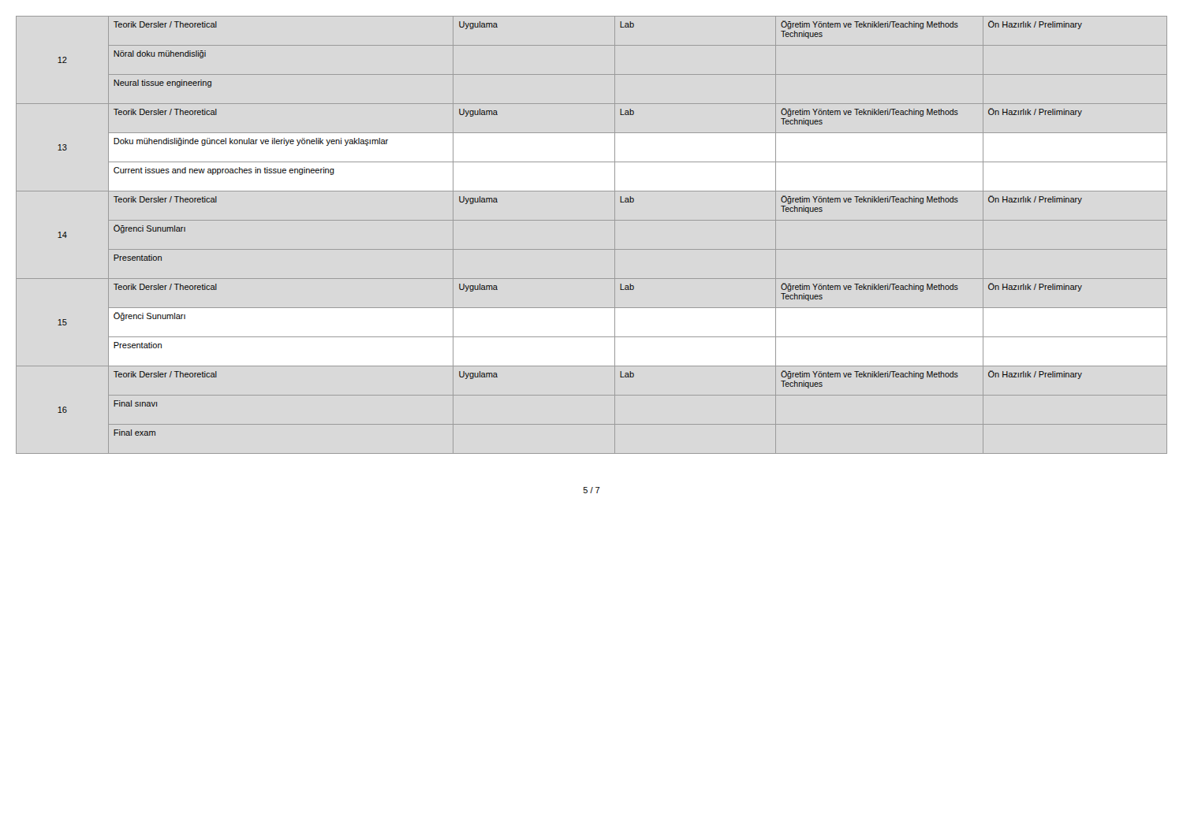| 12 | Teorik Dersler / Theoretical | Uygulama | Lab | Öğretim Yöntem ve Teknikleri/Teaching Methods Techniques | Ön Hazırlık / Preliminary |
| Nöral doku mühendisliği | | | | |
| Neural tissue engineering | | | | |
| 13 | Teorik Dersler / Theoretical | Uygulama | Lab | Öğretim Yöntem ve Teknikleri/Teaching Methods Techniques | Ön Hazırlık / Preliminary |
| Doku mühendisliğinde güncel konular ve ileriye yönelik yeni yaklaşımlar | | | | |
| Current issues and new approaches in tissue engineering | | | | |
| 14 | Teorik Dersler / Theoretical | Uygulama | Lab | Öğretim Yöntem ve Teknikleri/Teaching Methods Techniques | Ön Hazırlık / Preliminary |
| Öğrenci Sunumları | | | | |
| Presentation | | | | |
| 15 | Teorik Dersler / Theoretical | Uygulama | Lab | Öğretim Yöntem ve Teknikleri/Teaching Methods Techniques | Ön Hazırlık / Preliminary |
| Öğrenci Sunumları | | | | |
| Presentation | | | | |
| 16 | Teorik Dersler / Theoretical | Uygulama | Lab | Öğretim Yöntem ve Teknikleri/Teaching Methods Techniques | Ön Hazırlık / Preliminary |
| Final sınavı | | | | |
| Final exam | | | | |
5 / 7